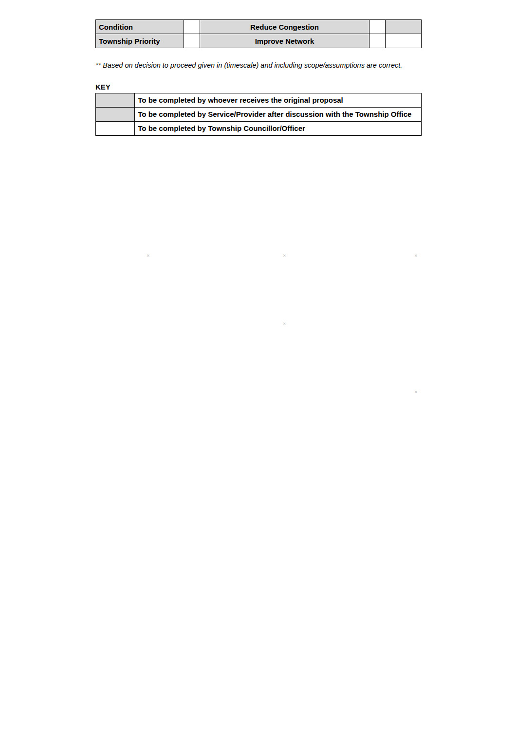| Condition | | Reduce Congestion | | |
| Township Priority | | Improve Network | | |
** Based on decision to proceed given in (timescale) and including scope/assumptions are correct.
KEY
| | To be completed by whoever receives the original proposal |
| | To be completed by Service/Provider after discussion with the Township Office |
| | To be completed by Township Councillor/Officer |
× × × × ×